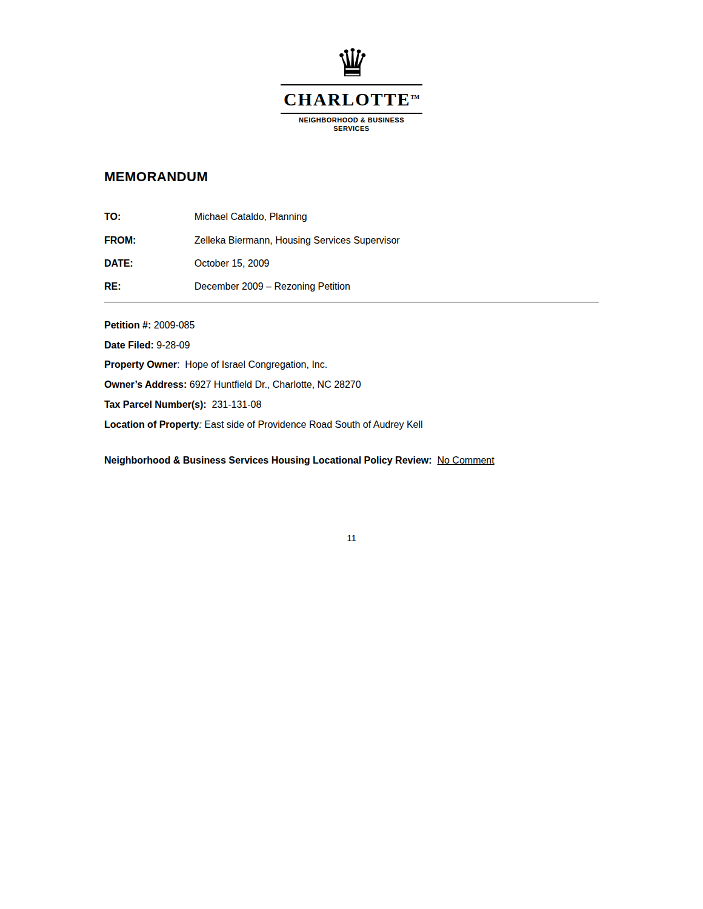♛
CHARLOTTETM
NEIGHBORHOOD & BUSINESS
SERVICES
MEMORANDUM
| TO: | Michael Cataldo, Planning |
| FROM: | Zelleka Biermann, Housing Services Supervisor |
| DATE: | October 15, 2009 |
| RE: | December 2009 – Rezoning Petition |
Petition #: 2009-085
Date Filed: 9-28-09
Property Owner: Hope of Israel Congregation, Inc.
Owner’s Address: 6927 Huntfield Dr., Charlotte, NC 28270
Tax Parcel Number(s): 231-131-08
Location of Property: East side of Providence Road South of Audrey Kell
Neighborhood & Business Services Housing Locational Policy Review: No Comment
11